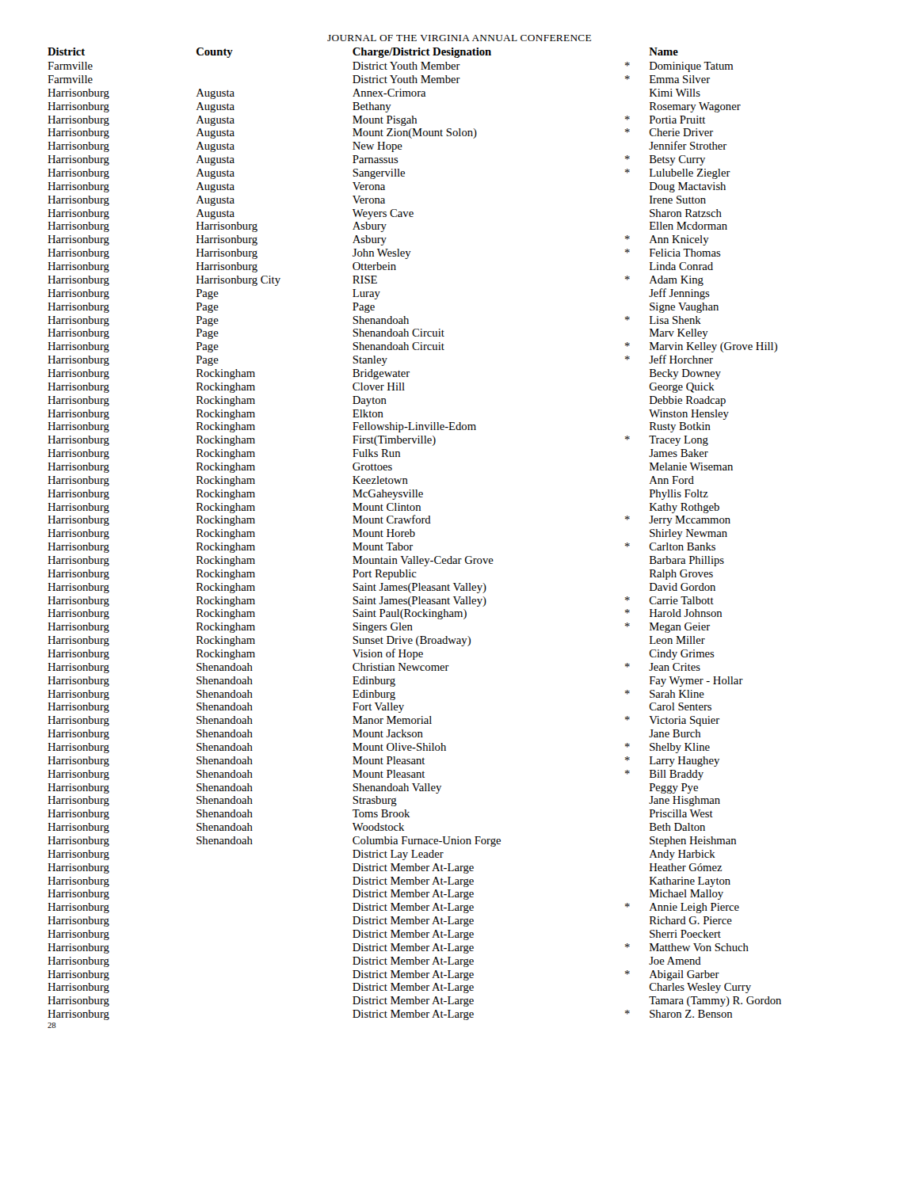JOURNAL OF THE VIRGINIA ANNUAL CONFERENCE
| District | County | Charge/District Designation | | Name |
| --- | --- | --- | --- | --- |
| Farmville | | District Youth Member | * | Dominique Tatum |
| Farmville | | District Youth Member | * | Emma Silver |
| Harrisonburg | Augusta | Annex-Crimora | | Kimi Wills |
| Harrisonburg | Augusta | Bethany | | Rosemary Wagoner |
| Harrisonburg | Augusta | Mount Pisgah | * | Portia Pruitt |
| Harrisonburg | Augusta | Mount Zion(Mount Solon) | * | Cherie Driver |
| Harrisonburg | Augusta | New Hope | | Jennifer Strother |
| Harrisonburg | Augusta | Parnassus | * | Betsy Curry |
| Harrisonburg | Augusta | Sangerville | * | Lulubelle Ziegler |
| Harrisonburg | Augusta | Verona | | Doug Mactavish |
| Harrisonburg | Augusta | Verona | | Irene Sutton |
| Harrisonburg | Augusta | Weyers Cave | | Sharon Ratzsch |
| Harrisonburg | Harrisonburg | Asbury | | Ellen Mcdorman |
| Harrisonburg | Harrisonburg | Asbury | * | Ann Knicely |
| Harrisonburg | Harrisonburg | John Wesley | * | Felicia Thomas |
| Harrisonburg | Harrisonburg | Otterbein | | Linda Conrad |
| Harrisonburg | Harrisonburg City | RISE | * | Adam King |
| Harrisonburg | Page | Luray | | Jeff Jennings |
| Harrisonburg | Page | Page | | Signe Vaughan |
| Harrisonburg | Page | Shenandoah | * | Lisa Shenk |
| Harrisonburg | Page | Shenandoah Circuit | | Marv Kelley |
| Harrisonburg | Page | Shenandoah Circuit | * | Marvin Kelley (Grove Hill) |
| Harrisonburg | Page | Stanley | * | Jeff Horchner |
| Harrisonburg | Rockingham | Bridgewater | | Becky Downey |
| Harrisonburg | Rockingham | Clover Hill | | George Quick |
| Harrisonburg | Rockingham | Dayton | | Debbie Roadcap |
| Harrisonburg | Rockingham | Elkton | | Winston Hensley |
| Harrisonburg | Rockingham | Fellowship-Linville-Edom | | Rusty Botkin |
| Harrisonburg | Rockingham | First(Timberville) | * | Tracey Long |
| Harrisonburg | Rockingham | Fulks Run | | James Baker |
| Harrisonburg | Rockingham | Grottoes | | Melanie Wiseman |
| Harrisonburg | Rockingham | Keezletown | | Ann Ford |
| Harrisonburg | Rockingham | McGaheysville | | Phyllis Foltz |
| Harrisonburg | Rockingham | Mount Clinton | | Kathy Rothgeb |
| Harrisonburg | Rockingham | Mount Crawford | * | Jerry Mccammon |
| Harrisonburg | Rockingham | Mount Horeb | | Shirley Newman |
| Harrisonburg | Rockingham | Mount Tabor | * | Carlton Banks |
| Harrisonburg | Rockingham | Mountain Valley-Cedar Grove | | Barbara Phillips |
| Harrisonburg | Rockingham | Port Republic | | Ralph Groves |
| Harrisonburg | Rockingham | Saint James(Pleasant Valley) | | David Gordon |
| Harrisonburg | Rockingham | Saint James(Pleasant Valley) | * | Carrie Talbott |
| Harrisonburg | Rockingham | Saint Paul(Rockingham) | * | Harold Johnson |
| Harrisonburg | Rockingham | Singers Glen | * | Megan Geier |
| Harrisonburg | Rockingham | Sunset Drive (Broadway) | | Leon Miller |
| Harrisonburg | Rockingham | Vision of Hope | | Cindy Grimes |
| Harrisonburg | Shenandoah | Christian Newcomer | * | Jean Crites |
| Harrisonburg | Shenandoah | Edinburg | | Fay Wymer - Hollar |
| Harrisonburg | Shenandoah | Edinburg | * | Sarah Kline |
| Harrisonburg | Shenandoah | Fort Valley | | Carol Senters |
| Harrisonburg | Shenandoah | Manor Memorial | * | Victoria Squier |
| Harrisonburg | Shenandoah | Mount Jackson | | Jane Burch |
| Harrisonburg | Shenandoah | Mount Olive-Shiloh | * | Shelby Kline |
| Harrisonburg | Shenandoah | Mount Pleasant | * | Larry Haughey |
| Harrisonburg | Shenandoah | Mount Pleasant | * | Bill Braddy |
| Harrisonburg | Shenandoah | Shenandoah Valley | | Peggy Pye |
| Harrisonburg | Shenandoah | Strasburg | | Jane Hisghman |
| Harrisonburg | Shenandoah | Toms Brook | | Priscilla West |
| Harrisonburg | Shenandoah | Woodstock | | Beth Dalton |
| Harrisonburg | Shenandoah | Columbia Furnace-Union Forge | | Stephen Heishman |
| Harrisonburg | | District Lay Leader | | Andy Harbick |
| Harrisonburg | | District Member At-Large | | Heather Gómez |
| Harrisonburg | | District Member At-Large | | Katharine Layton |
| Harrisonburg | | District Member At-Large | | Michael Malloy |
| Harrisonburg | | District Member At-Large | * | Annie Leigh Pierce |
| Harrisonburg | | District Member At-Large | | Richard G. Pierce |
| Harrisonburg | | District Member At-Large | | Sherri Poeckert |
| Harrisonburg | | District Member At-Large | * | Matthew Von Schuch |
| Harrisonburg | | District Member At-Large | | Joe Amend |
| Harrisonburg | | District Member At-Large | * | Abigail Garber |
| Harrisonburg | | District Member At-Large | | Charles Wesley Curry |
| Harrisonburg | | District Member At-Large | | Tamara (Tammy) R. Gordon |
| Harrisonburg | | District Member At-Large | * | Sharon Z. Benson |
28